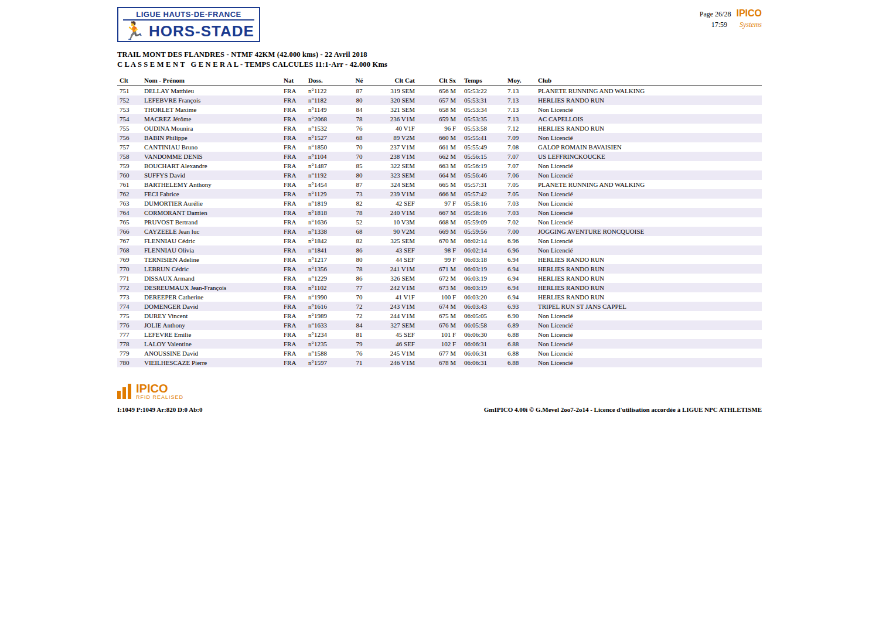LIGUE HAUTS-DE-FRANCE
🏃HORS-STADE
Page 26/28 IPICO
17:59 Systems
TRAIL MONT DES FLANDRES - NTMF 42KM (42.000 kms) - 22 Avril 2018
C L A S S E M E N T G E N E R A L - TEMPS CALCULES 11:1-Arr - 42.000 Kms
| Clt | Nom - Prénom | Nat | Doss. | Né | Clt Cat | Clt Sx | Temps | Moy. | Club |
| --- | --- | --- | --- | --- | --- | --- | --- | --- | --- |
| 751 | DELLAY Matthieu | FRA | n°1122 | 87 | 319 SEM | 656 M | 05:53:22 | 7.13 | PLANETE RUNNING AND WALKING |
| 752 | LEFEBVRE François | FRA | n°1182 | 80 | 320 SEM | 657 M | 05:53:31 | 7.13 | HERLIES RANDO RUN |
| 753 | THORLET Maxime | FRA | n°1149 | 84 | 321 SEM | 658 M | 05:53:34 | 7.13 | Non Licencié |
| 754 | MACREZ Jérôme | FRA | n°2068 | 78 | 236 V1M | 659 M | 05:53:35 | 7.13 | AC CAPELLOIS |
| 755 | OUDINA Mounira | FRA | n°1532 | 76 | 40 V1F | 96 F | 05:53:58 | 7.12 | HERLIES RANDO RUN |
| 756 | BABIN Philippe | FRA | n°1527 | 68 | 89 V2M | 660 M | 05:55:41 | 7.09 | Non Licencié |
| 757 | CANTINIAU Bruno | FRA | n°1850 | 70 | 237 V1M | 661 M | 05:55:49 | 7.08 | GALOP ROMAIN BAVAISIEN |
| 758 | VANDOMME DENIS | FRA | n°1104 | 70 | 238 V1M | 662 M | 05:56:15 | 7.07 | US LEFFRINCKOUCKE |
| 759 | BOUCHART Alexandre | FRA | n°1487 | 85 | 322 SEM | 663 M | 05:56:19 | 7.07 | Non Licencié |
| 760 | SUFFYS David | FRA | n°1192 | 80 | 323 SEM | 664 M | 05:56:46 | 7.06 | Non Licencié |
| 761 | BARTHELEMY Anthony | FRA | n°1454 | 87 | 324 SEM | 665 M | 05:57:31 | 7.05 | PLANETE RUNNING AND WALKING |
| 762 | FECI Fabrice | FRA | n°1129 | 73 | 239 V1M | 666 M | 05:57:42 | 7.05 | Non Licencié |
| 763 | DUMORTIER Aurélie | FRA | n°1819 | 82 | 42 SEF | 97 F | 05:58:16 | 7.03 | Non Licencié |
| 764 | CORMORANT Damien | FRA | n°1818 | 78 | 240 V1M | 667 M | 05:58:16 | 7.03 | Non Licencié |
| 765 | PRUVOST Bertrand | FRA | n°1636 | 52 | 10 V3M | 668 M | 05:59:09 | 7.02 | Non Licencié |
| 766 | CAYZEELE Jean luc | FRA | n°1338 | 68 | 90 V2M | 669 M | 05:59:56 | 7.00 | JOGGING AVENTURE RONCQUOISE |
| 767 | FLENNIAU Cédric | FRA | n°1842 | 82 | 325 SEM | 670 M | 06:02:14 | 6.96 | Non Licencié |
| 768 | FLENNIAU Olivia | FRA | n°1841 | 86 | 43 SEF | 98 F | 06:02:14 | 6.96 | Non Licencié |
| 769 | TERNISIEN Adeline | FRA | n°1217 | 80 | 44 SEF | 99 F | 06:03:18 | 6.94 | HERLIES RANDO RUN |
| 770 | LEBRUN Cédric | FRA | n°1356 | 78 | 241 V1M | 671 M | 06:03:19 | 6.94 | HERLIES RANDO RUN |
| 771 | DISSAUX Armand | FRA | n°1229 | 86 | 326 SEM | 672 M | 06:03:19 | 6.94 | HERLIES RANDO RUN |
| 772 | DESREUMAUX Jean-François | FRA | n°1102 | 77 | 242 V1M | 673 M | 06:03:19 | 6.94 | HERLIES RANDO RUN |
| 773 | DEREEPER Catherine | FRA | n°1990 | 70 | 41 V1F | 100 F | 06:03:20 | 6.94 | HERLIES RANDO RUN |
| 774 | DOMENGER David | FRA | n°1616 | 72 | 243 V1M | 674 M | 06:03:43 | 6.93 | TRIPEL RUN ST JANS CAPPEL |
| 775 | DUREY Vincent | FRA | n°1989 | 72 | 244 V1M | 675 M | 06:05:05 | 6.90 | Non Licencié |
| 776 | JOLIE Anthony | FRA | n°1633 | 84 | 327 SEM | 676 M | 06:05:58 | 6.89 | Non Licencié |
| 777 | LEFEVRE Emilie | FRA | n°1234 | 81 | 45 SEF | 101 F | 06:06:30 | 6.88 | Non Licencié |
| 778 | LALOY Valentine | FRA | n°1235 | 79 | 46 SEF | 102 F | 06:06:31 | 6.88 | Non Licencié |
| 779 | ANOUSSINE David | FRA | n°1588 | 76 | 245 V1M | 677 M | 06:06:31 | 6.88 | Non Licencié |
| 780 | VIEILHESCAZE Pierre | FRA | n°1597 | 71 | 246 V1M | 678 M | 06:06:31 | 6.88 | Non Licencié |
IPICO
RFID REALISED
I:1049 P:1049 Ar:820 D:0 Ab:0
GmIPICO 4.00i © G.Mevel 2oo7-2o14 - Licence d'utilisation accordée à LIGUE NPC ATHLETISME